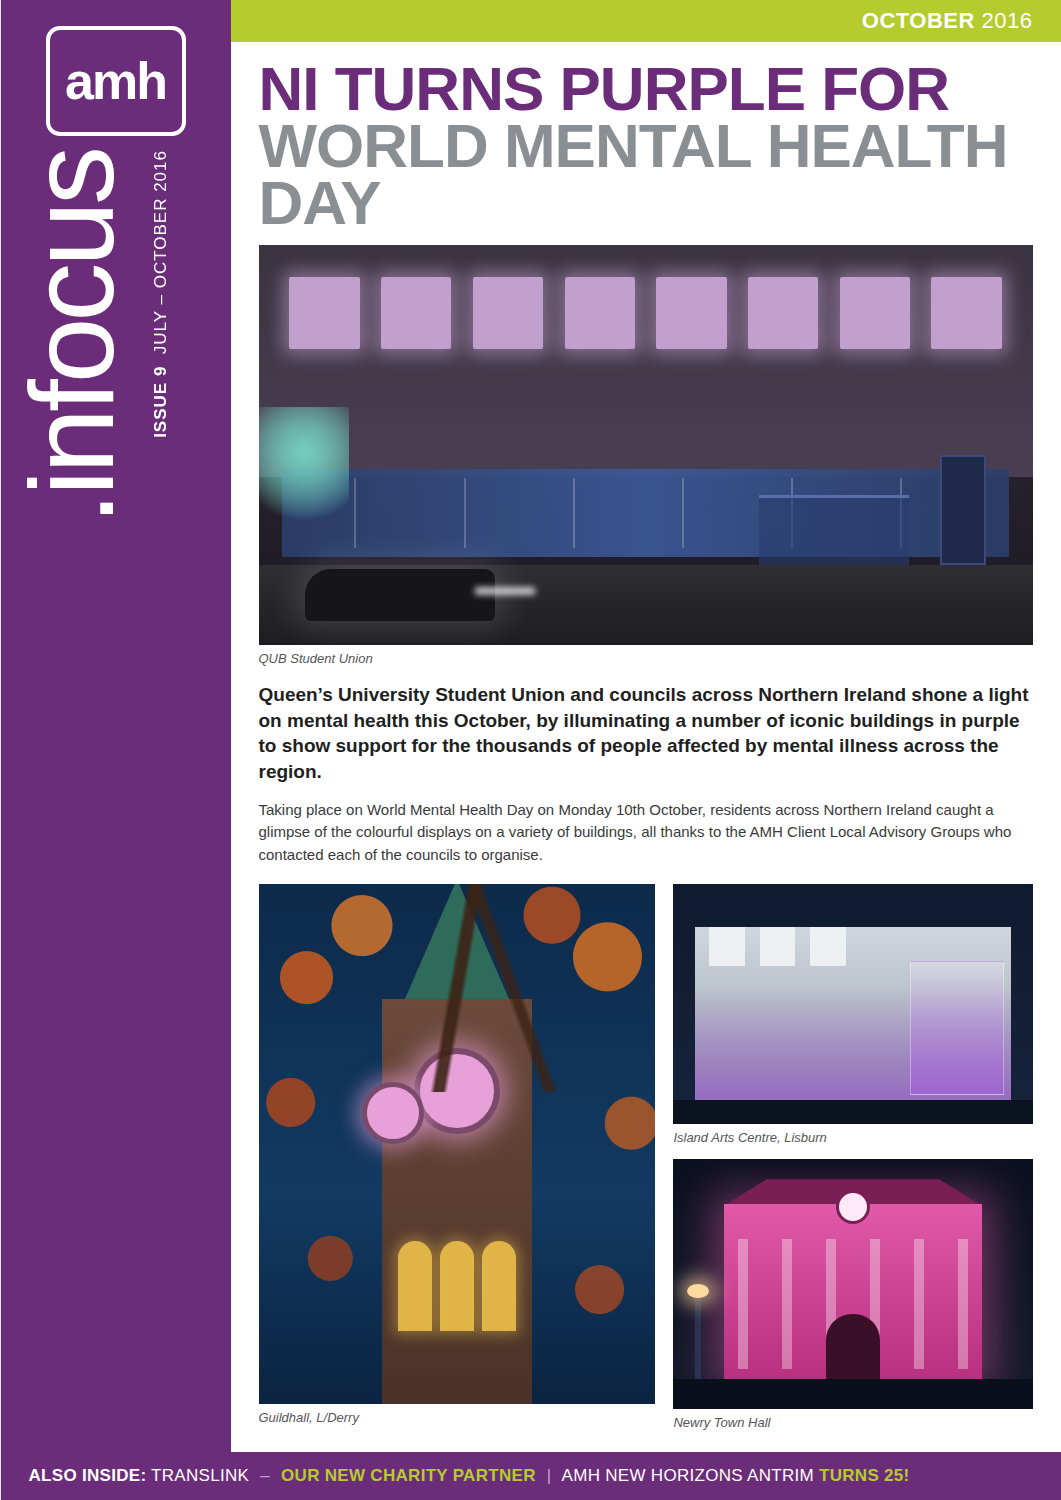OCTOBER 2016
amh
. infocus
ISSUE 9 JULY – OCTOBER 2016
NI TURNS PURPLE FOR WORLD MENTAL HEALTH DAY
QUB Student Union
Queen’s University Student Union and councils across Northern Ireland shone a light on mental health this October, by illuminating a number of iconic buildings in purple to show support for the thousands of people affected by mental illness across the region.
Taking place on World Mental Health Day on Monday 10th October, residents across Northern Ireland caught a glimpse of the colourful displays on a variety of buildings, all thanks to the AMH Client Local Advisory Groups who contacted each of the councils to organise.
Guildhall, L/Derry
Island Arts Centre, Lisburn
Newry Town Hall
ALSO INSIDE: TRANSLINK – OUR NEW CHARITY PARTNER | AMH NEW HORIZONS ANTRIM TURNS 25!